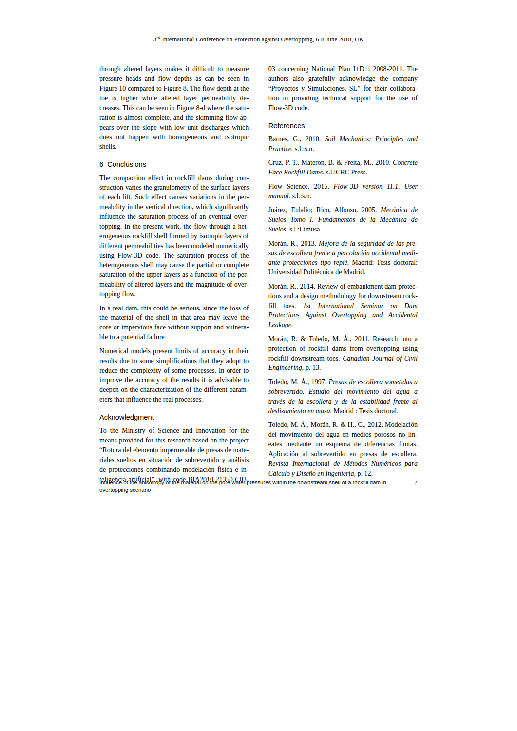3rd International Conference on Protection against Overtopping, 6-8 June 2018, UK
through altered layers makes it difficult to measure pressure heads and flow depths as can be seen in Figure 10 compared to Figure 8. The flow depth at the toe is higher while altered layer permeability decreases. This can be seen in Figure 8-d where the saturation is almost complete, and the skimming flow appears over the slope with low unit discharges which does not happen with homogeneous and isotropic shells.
6 Conclusions
The compaction effect in rockfill dams during construction varies the granulometry of the surface layers of each lift. Such effect causes variations in the permeability in the vertical direction, which significantly influence the saturation process of an eventual overtopping. In the present work, the flow through a heterogeneous rockfill shell formed by isotropic layers of different permeabilities has been modeled numerically using Flow-3D code. The saturation process of the heterogeneous shell may cause the partial or complete saturation of the upper layers as a function of the permeability of altered layers and the magnitude of overtopping flow.
In a real dam, this could be serious, since the loss of the material of the shell in that area may leave the core or impervious face without support and vulnerable to a potential failure
Numerical models present limits of accuracy in their results due to some simplifications that they adopt to reduce the complexity of some processes. In order to improve the accuracy of the results it is advisable to deepen on the characterization of the different parameters that influence the real processes.
Acknowledgment
To the Ministry of Science and Innovation for the means provided for this research based on the project “Rotura del elemento impermeable de presas de materiales sueltos en situación de sobrevertido y análisis de protecciones combinando modelación física e inteligencia artificial”, with code BIA2010-21350-C03-03 concerning National Plan I+D+i 2008-2011. The authors also gratefully acknowledge the company “Proyectos y Simulaciones, SL” for their collaboration in providing technical support for the use of Flow-3D code.
References
Barnes, G., 2010. Soil Mechanics: Principles and Practice. s.l.:s.n.
Cruz, P. T., Materon, B. & Freita, M., 2010. Concrete Face Rockfill Dams. s.l.:CRC Press.
Flow Science, 2015. Flow-3D version 11.1. User manual. s.l.:s.n.
Juárez, Eulalio; Rico, Alfonso, 2005. Mecánica de Suelos Tomo I. Fundamentos de la Mecánica de Suelos. s.l.:Limusa.
Morán, R., 2013. Mejora de la seguridad de las presas de escollera frente a percolación accidental mediante protecciones tipo repié. Madrid: Tesis doctoral: Universidad Politécnica de Madrid.
Morán, R., 2014. Review of embankment dam protections and a design methodology for downstream rockfill toes. 1st International Seminar on Dam Protections Against Overtopping and Accidental Leakage.
Morán, R. & Toledo, M. Á., 2011. Research into a protection of rockfill dams from overtopping using rockfill downstream toes. Canadian Journal of Civil Engineering, p. 13.
Toledo, M. Á., 1997. Presas de escollera sometidas a sobrevertido. Estudio del movimiento del agua a través de la escollera y de la estabilidad frente al deslizamiento en masa. Madrid : Tesis doctoral.
Toledo, M. Á., Morán, R. & H., C., 2012. Modelación del movimiento del agua en medios porosos no lineales mediante un esquema de diferencias finitas. Aplicación al sobrevertido en presas de escollera. Revista Internacional de Métodos Numéricos para Cálculo y Diseño en Ingeniería, p. 12.
7 Influence of the anisotropy of the material on the pore water pressures within the downstream shell of a rockfill dam in overtopping scenario